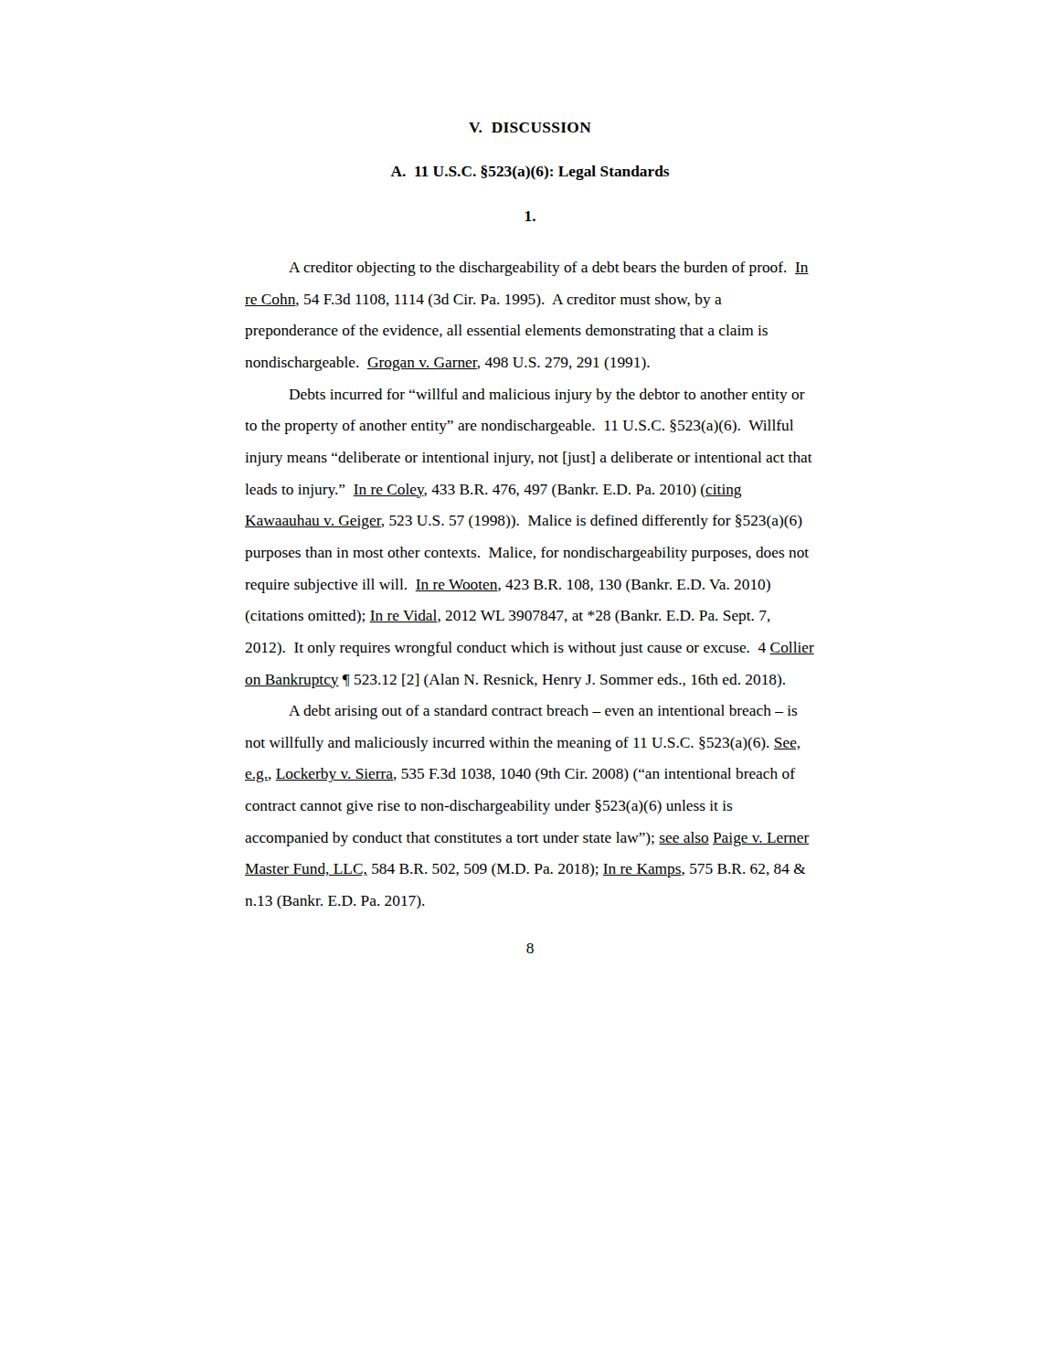V. DISCUSSION
A. 11 U.S.C. §523(a)(6): Legal Standards
1.
A creditor objecting to the dischargeability of a debt bears the burden of proof. In re Cohn, 54 F.3d 1108, 1114 (3d Cir. Pa. 1995). A creditor must show, by a preponderance of the evidence, all essential elements demonstrating that a claim is nondischargeable. Grogan v. Garner, 498 U.S. 279, 291 (1991).
Debts incurred for “willful and malicious injury by the debtor to another entity or to the property of another entity” are nondischargeable. 11 U.S.C. §523(a)(6). Willful injury means “deliberate or intentional injury, not [just] a deliberate or intentional act that leads to injury.” In re Coley, 433 B.R. 476, 497 (Bankr. E.D. Pa. 2010) (citing Kawaauhau v. Geiger, 523 U.S. 57 (1998)). Malice is defined differently for §523(a)(6) purposes than in most other contexts. Malice, for nondischargeability purposes, does not require subjective ill will. In re Wooten, 423 B.R. 108, 130 (Bankr. E.D. Va. 2010) (citations omitted); In re Vidal, 2012 WL 3907847, at *28 (Bankr. E.D. Pa. Sept. 7, 2012). It only requires wrongful conduct which is without just cause or excuse. 4 Collier on Bankruptcy ¶ 523.12 [2] (Alan N. Resnick, Henry J. Sommer eds., 16th ed. 2018).
A debt arising out of a standard contract breach – even an intentional breach – is not willfully and maliciously incurred within the meaning of 11 U.S.C. §523(a)(6). See, e.g., Lockerby v. Sierra, 535 F.3d 1038, 1040 (9th Cir. 2008) (“an intentional breach of contract cannot give rise to non-dischargeability under §523(a)(6) unless it is accompanied by conduct that constitutes a tort under state law”); see also Paige v. Lerner Master Fund, LLC, 584 B.R. 502, 509 (M.D. Pa. 2018); In re Kamps, 575 B.R. 62, 84 & n.13 (Bankr. E.D. Pa. 2017).
8